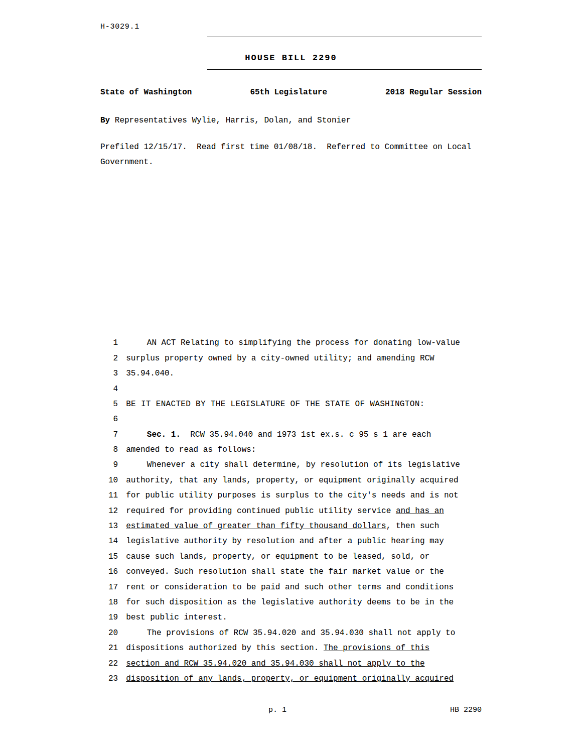H-3029.1
HOUSE BILL 2290
State of Washington 65th Legislature 2018 Regular Session
By Representatives Wylie, Harris, Dolan, and Stonier
Prefiled 12/15/17. Read first time 01/08/18. Referred to Committee on Local Government.
AN ACT Relating to simplifying the process for donating low-value
surplus property owned by a city-owned utility; and amending RCW
35.94.040.
BE IT ENACTED BY THE LEGISLATURE OF THE STATE OF WASHINGTON:
Sec. 1. RCW 35.94.040 and 1973 1st ex.s. c 95 s 1 are each
amended to read as follows:
Whenever a city shall determine, by resolution of its legislative
authority, that any lands, property, or equipment originally acquired
for public utility purposes is surplus to the city's needs and is not
required for providing continued public utility service and has an
estimated value of greater than fifty thousand dollars, then such
legislative authority by resolution and after a public hearing may
cause such lands, property, or equipment to be leased, sold, or
conveyed. Such resolution shall state the fair market value or the
rent or consideration to be paid and such other terms and conditions
for such disposition as the legislative authority deems to be in the
best public interest.
The provisions of RCW 35.94.020 and 35.94.030 shall not apply to
dispositions authorized by this section. The provisions of this
section and RCW 35.94.020 and 35.94.030 shall not apply to the
disposition of any lands, property, or equipment originally acquired
p. 1 HB 2290